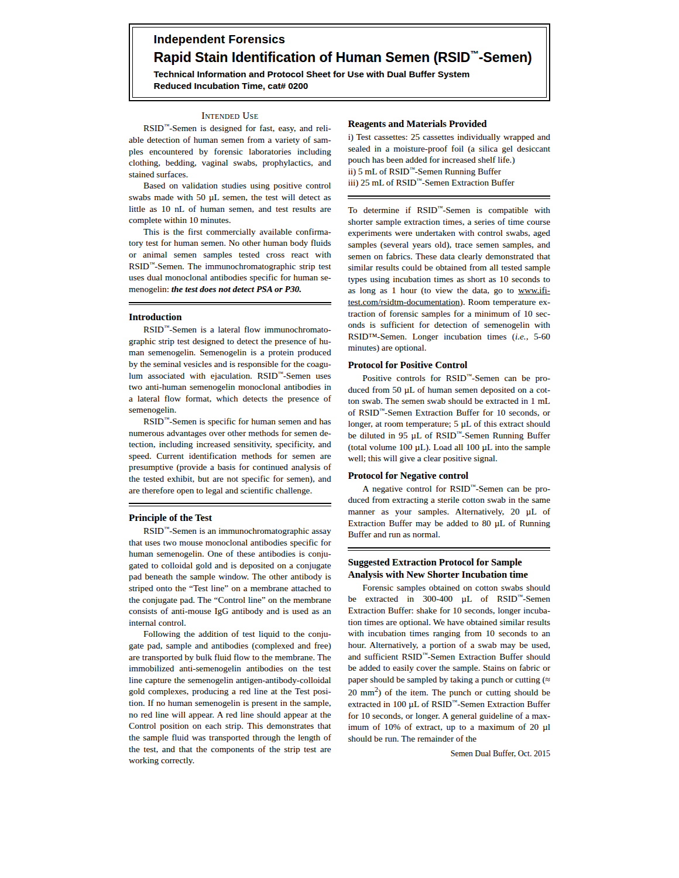Independent Forensics
Rapid Stain Identification of Human Semen (RSID™-Semen)
Technical Information and Protocol Sheet for Use with Dual Buffer System
Reduced Incubation Time, cat# 0200
Intended Use
RSID™-Semen is designed for fast, easy, and reliable detection of human semen from a variety of samples encountered by forensic laboratories including clothing, bedding, vaginal swabs, prophylactics, and stained surfaces.
Based on validation studies using positive control swabs made with 50 µL semen, the test will detect as little as 10 nL of human semen, and test results are complete within 10 minutes.
This is the first commercially available confirmatory test for human semen. No other human body fluids or animal semen samples tested cross react with RSID™-Semen. The immunochromatographic strip test uses dual monoclonal antibodies specific for human semenogelin: the test does not detect PSA or P30.
Introduction
RSID™-Semen is a lateral flow immunochromatographic strip test designed to detect the presence of human semenogelin. Semenogelin is a protein produced by the seminal vesicles and is responsible for the coagulum associated with ejaculation. RSID™-Semen uses two anti-human semenogelin monoclonal antibodies in a lateral flow format, which detects the presence of semenogelin.
RSID™-Semen is specific for human semen and has numerous advantages over other methods for semen detection, including increased sensitivity, specificity, and speed. Current identification methods for semen are presumptive (provide a basis for continued analysis of the tested exhibit, but are not specific for semen), and are therefore open to legal and scientific challenge.
Principle of the Test
RSID™-Semen is an immunochromatographic assay that uses two mouse monoclonal antibodies specific for human semenogelin. One of these antibodies is conjugated to colloidal gold and is deposited on a conjugate pad beneath the sample window. The other antibody is striped onto the “Test line” on a membrane attached to the conjugate pad. The “Control line” on the membrane consists of anti-mouse IgG antibody and is used as an internal control.
Following the addition of test liquid to the conjugate pad, sample and antibodies (complexed and free) are transported by bulk fluid flow to the membrane. The immobilized anti-semenogelin antibodies on the test line capture the semenogelin antigen-antibody-colloidal gold complexes, producing a red line at the Test position. If no human semenogelin is present in the sample, no red line will appear. A red line should appear at the Control position on each strip. This demonstrates that the sample fluid was transported through the length of the test, and that the components of the strip test are working correctly.
Reagents and Materials Provided
i) Test cassettes: 25 cassettes individually wrapped and sealed in a moisture-proof foil (a silica gel desiccant pouch has been added for increased shelf life.)
ii) 5 mL of RSID™-Semen Running Buffer
iii) 25 mL of RSID™-Semen Extraction Buffer
To determine if RSID™-Semen is compatible with shorter sample extraction times, a series of time course experiments were undertaken with control swabs, aged samples (several years old), trace semen samples, and semen on fabrics. These data clearly demonstrated that similar results could be obtained from all tested sample types using incubation times as short as 10 seconds to as long as 1 hour (to view the data, go to www.ifi-test.com/rsidtm-documentation). Room temperature extraction of forensic samples for a minimum of 10 seconds is sufficient for detection of semenogelin with RSID™-Semen. Longer incubation times (i.e., 5-60 minutes) are optional.
Protocol for Positive Control
Positive controls for RSID™-Semen can be produced from 50 µL of human semen deposited on a cotton swab. The semen swab should be extracted in 1 mL of RSID™-Semen Extraction Buffer for 10 seconds, or longer, at room temperature; 5 µL of this extract should be diluted in 95 µL of RSID™-Semen Running Buffer (total volume 100 µL). Load all 100 µL into the sample well; this will give a clear positive signal.
Protocol for Negative control
A negative control for RSID™-Semen can be produced from extracting a sterile cotton swab in the same manner as your samples. Alternatively, 20 µL of Extraction Buffer may be added to 80 µL of Running Buffer and run as normal.
Suggested Extraction Protocol for Sample Analysis with New Shorter Incubation time
Forensic samples obtained on cotton swabs should be extracted in 300-400 µL of RSID™-Semen Extraction Buffer: shake for 10 seconds, longer incubation times are optional. We have obtained similar results with incubation times ranging from 10 seconds to an hour. Alternatively, a portion of a swab may be used, and sufficient RSID™-Semen Extraction Buffer should be added to easily cover the sample. Stains on fabric or paper should be sampled by taking a punch or cutting (≈ 20 mm2) of the item. The punch or cutting should be extracted in 100 µL of RSID™-Semen Extraction Buffer for 10 seconds, or longer. A general guideline of a maximum of 10% of extract, up to a maximum of 20 µl should be run. The remainder of the
Semen Dual Buffer, Oct. 2015